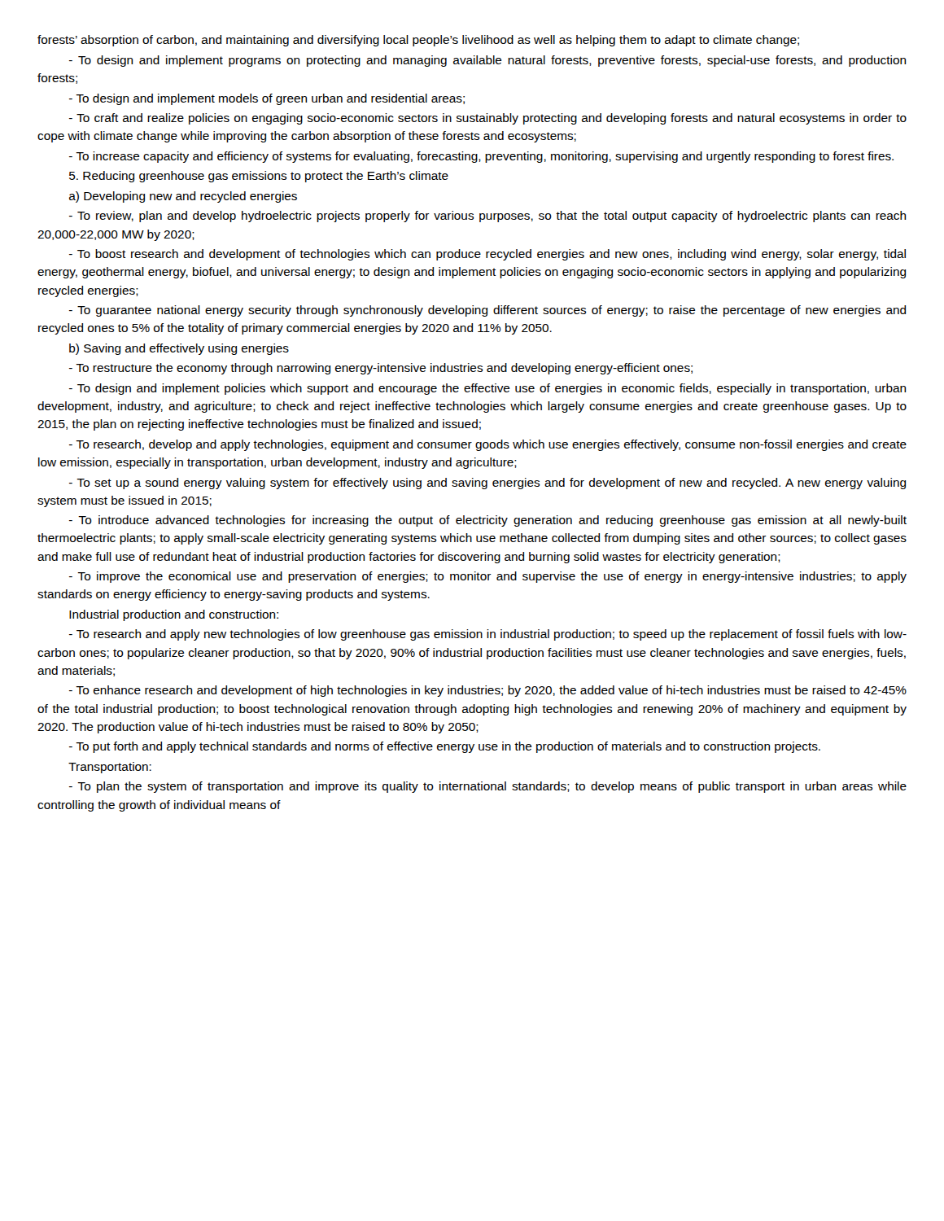forests’ absorption of carbon, and maintaining and diversifying local people’s livelihood as well as helping them to adapt to climate change;
- To design and implement programs on protecting and managing available natural forests, preventive forests, special-use forests, and production forests;
- To design and implement models of green urban and residential areas;
- To craft and realize policies on engaging socio-economic sectors in sustainably protecting and developing forests and natural ecosystems in order to cope with climate change while improving the carbon absorption of these forests and ecosystems;
- To increase capacity and efficiency of systems for evaluating, forecasting, preventing, monitoring, supervising and urgently responding to forest fires.
5. Reducing greenhouse gas emissions to protect the Earth’s climate
a) Developing new and recycled energies
- To review, plan and develop hydroelectric projects properly for various purposes, so that the total output capacity of hydroelectric plants can reach 20,000-22,000 MW by 2020;
- To boost research and development of technologies which can produce recycled energies and new ones, including wind energy, solar energy, tidal energy, geothermal energy, biofuel, and universal energy; to design and implement policies on engaging socio-economic sectors in applying and popularizing recycled energies;
- To guarantee national energy security through synchronously developing different sources of energy; to raise the percentage of new energies and recycled ones to 5% of the totality of primary commercial energies by 2020 and 11% by 2050.
b) Saving and effectively using energies
- To restructure the economy through narrowing energy-intensive industries and developing energy-efficient ones;
- To design and implement policies which support and encourage the effective use of energies in economic fields, especially in transportation, urban development, industry, and agriculture; to check and reject ineffective technologies which largely consume energies and create greenhouse gases. Up to 2015, the plan on rejecting ineffective technologies must be finalized and issued;
- To research, develop and apply technologies, equipment and consumer goods which use energies effectively, consume non-fossil energies and create low emission, especially in transportation, urban development, industry and agriculture;
- To set up a sound energy valuing system for effectively using and saving energies and for development of new and recycled. A new energy valuing system must be issued in 2015;
- To introduce advanced technologies for increasing the output of electricity generation and reducing greenhouse gas emission at all newly-built thermoelectric plants; to apply small-scale electricity generating systems which use methane collected from dumping sites and other sources; to collect gases and make full use of redundant heat of industrial production factories for discovering and burning solid wastes for electricity generation;
- To improve the economical use and preservation of energies; to monitor and supervise the use of energy in energy-intensive industries; to apply standards on energy efficiency to energy-saving products and systems.
Industrial production and construction:
- To research and apply new technologies of low greenhouse gas emission in industrial production; to speed up the replacement of fossil fuels with low-carbon ones; to popularize cleaner production, so that by 2020, 90% of industrial production facilities must use cleaner technologies and save energies, fuels, and materials;
- To enhance research and development of high technologies in key industries; by 2020, the added value of hi-tech industries must be raised to 42-45% of the total industrial production; to boost technological renovation through adopting high technologies and renewing 20% of machinery and equipment by 2020. The production value of hi-tech industries must be raised to 80% by 2050;
- To put forth and apply technical standards and norms of effective energy use in the production of materials and to construction projects.
Transportation:
- To plan the system of transportation and improve its quality to international standards; to develop means of public transport in urban areas while controlling the growth of individual means of